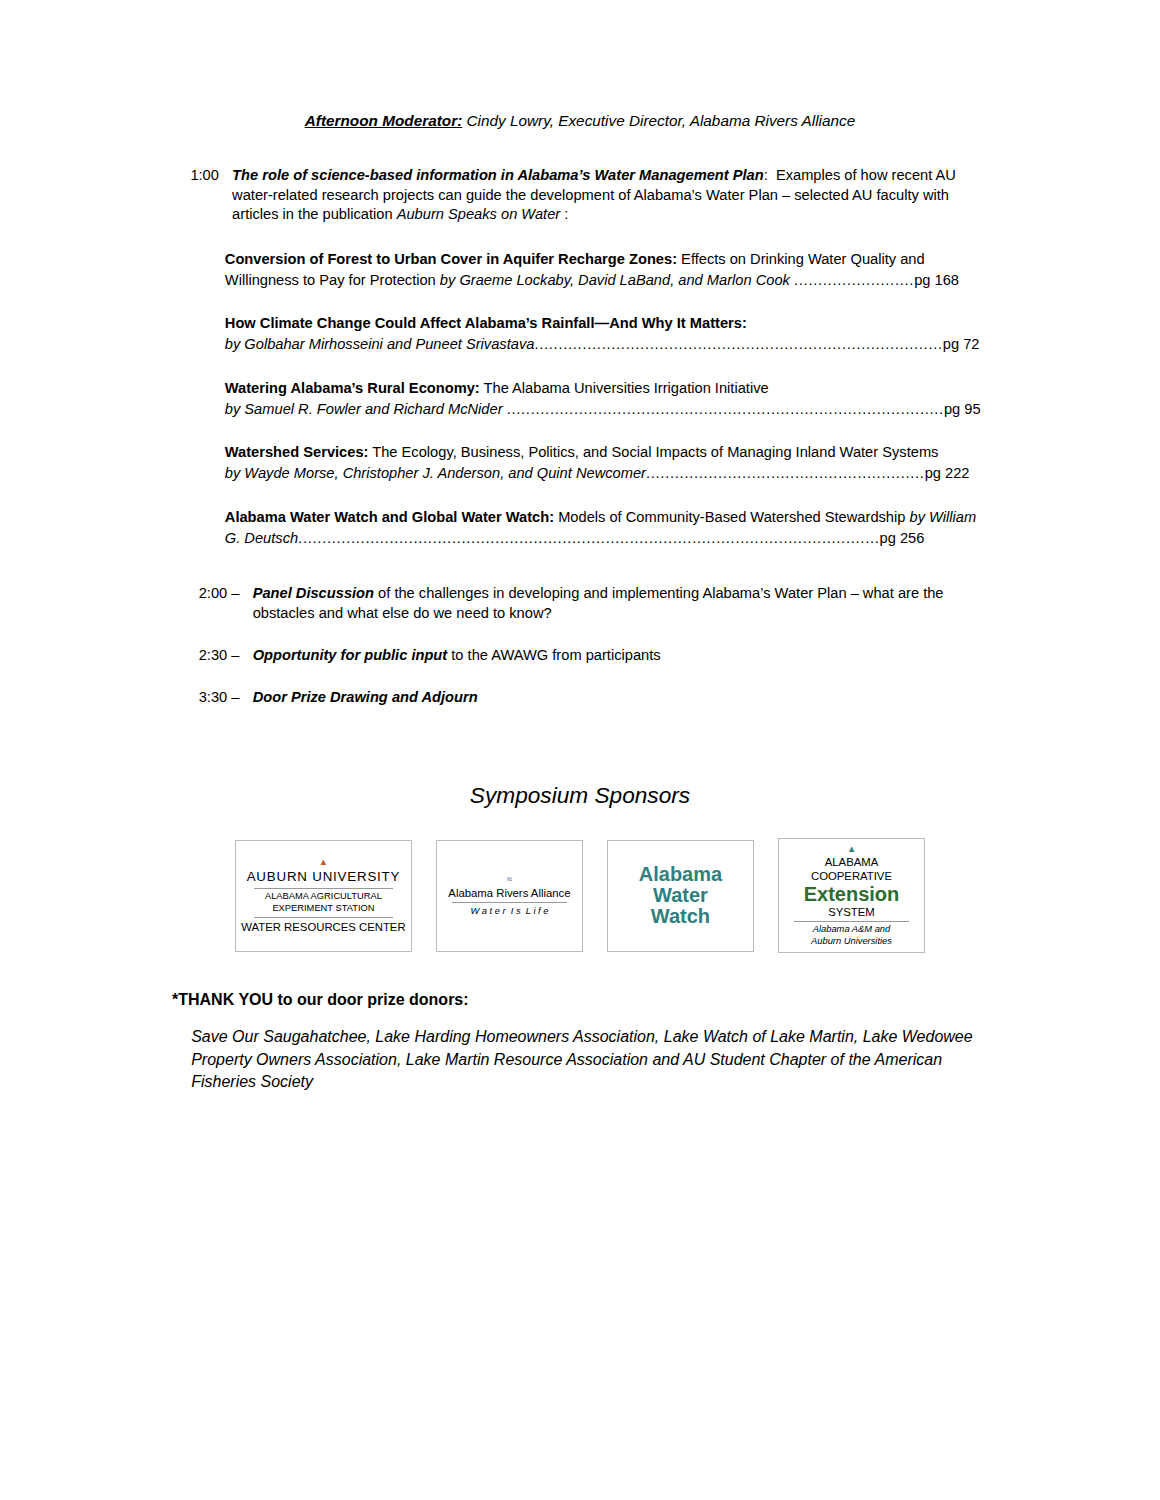Afternoon Moderator: Cindy Lowry, Executive Director, Alabama Rivers Alliance
1:00
The role of science-based information in Alabama’s Water Management Plan: Examples of how recent AU water-related research projects can guide the development of Alabama’s Water Plan – selected AU faculty with articles in the publication Auburn Speaks on Water :
Conversion of Forest to Urban Cover in Aquifer Recharge Zones: Effects on Drinking Water Quality and Willingness to Pay for Protection by Graeme Lockaby, David LaBand, and Marlon Cook ......................... pg 168
How Climate Change Could Affect Alabama’s Rainfall—And Why It Matters:
by Golbahar Mirhosseini and Puneet Srivastava..................................................................................... pg 72
Watering Alabama’s Rural Economy: The Alabama Universities Irrigation Initiative
by Samuel R. Fowler and Richard McNider ........................................................................................... pg 95
Watershed Services: The Ecology, Business, Politics, and Social Impacts of Managing Inland Water Systems
by Wayde Morse, Christopher J. Anderson, and Quint Newcomer.......................................................... pg 222
Alabama Water Watch and Global Water Watch: Models of Community-Based Watershed Stewardship by William G. Deutsch......................................................................................................................... pg 256
2:00 –
Panel Discussion of the challenges in developing and implementing Alabama’s Water Plan – what are the obstacles and what else do we need to know?
2:30 –
Opportunity for public input to the AWAWG from participants
3:30 –
Door Prize Drawing and Adjourn
Symposium Sponsors
▲
AUBURN UNIVERSITY
ALABAMA AGRICULTURAL
EXPERIMENT STATION
WATER RESOURCES CENTER
≈
Alabama Rivers Alliance
W a t e r I s L i f e
Alabama
Water
Watch
▲
ALABAMA
COOPERATIVE
Extension
SYSTEM
Alabama A&M and
Auburn Universities
*THANK YOU to our door prize donors:
Save Our Saugahatchee, Lake Harding Homeowners Association, Lake Watch of Lake Martin, Lake Wedowee Property Owners Association, Lake Martin Resource Association and AU Student Chapter of the American Fisheries Society